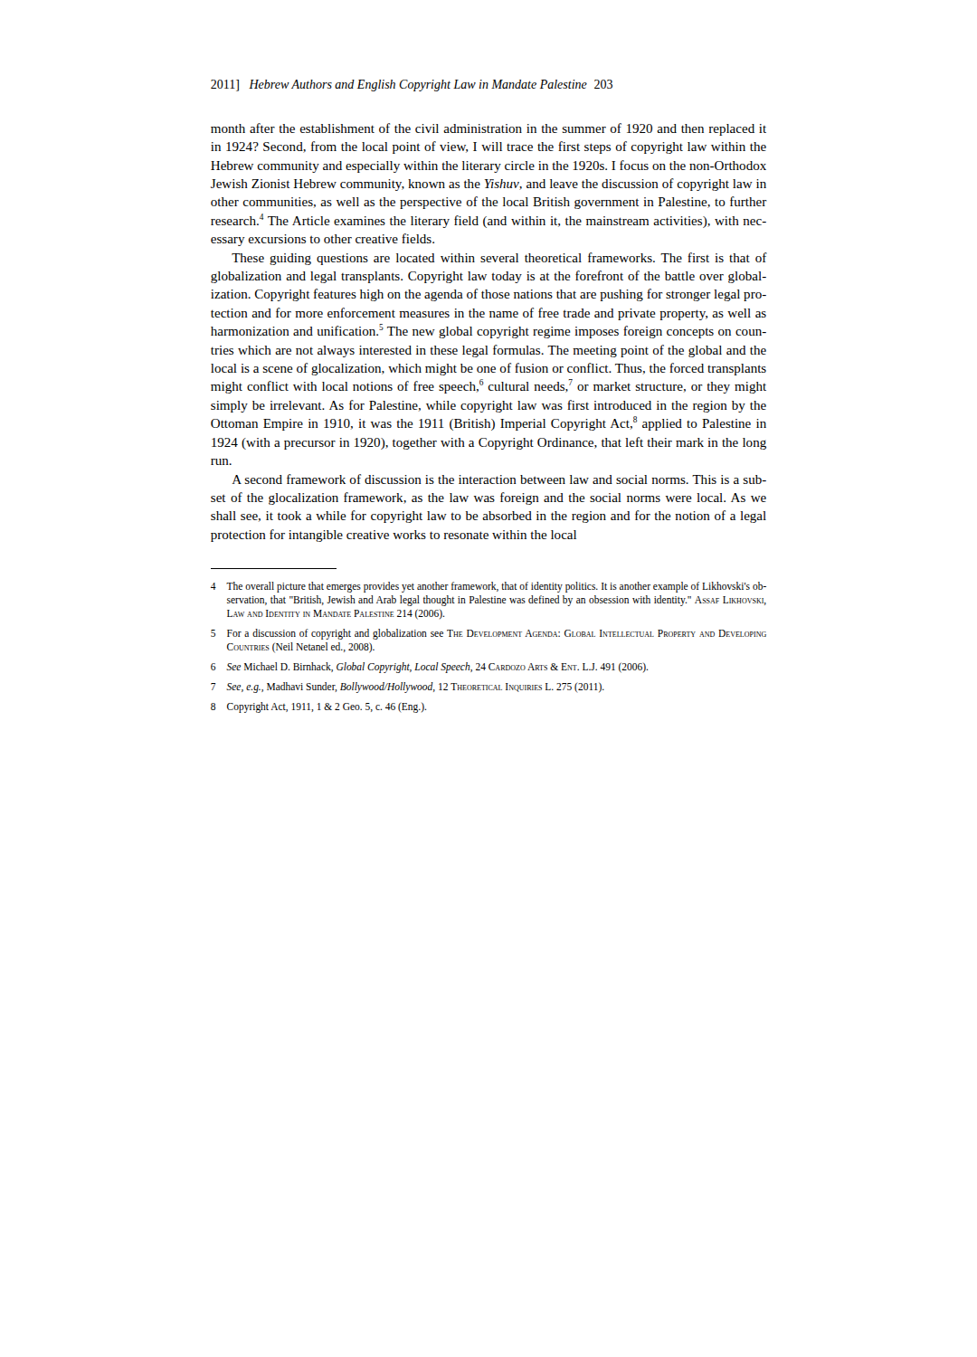2011] Hebrew Authors and English Copyright Law in Mandate Palestine 203
month after the establishment of the civil administration in the summer of 1920 and then replaced it in 1924? Second, from the local point of view, I will trace the first steps of copyright law within the Hebrew community and especially within the literary circle in the 1920s. I focus on the non-Orthodox Jewish Zionist Hebrew community, known as the Yishuv, and leave the discussion of copyright law in other communities, as well as the perspective of the local British government in Palestine, to further research.4 The Article examines the literary field (and within it, the mainstream activities), with necessary excursions to other creative fields.
These guiding questions are located within several theoretical frameworks. The first is that of globalization and legal transplants. Copyright law today is at the forefront of the battle over globalization. Copyright features high on the agenda of those nations that are pushing for stronger legal protection and for more enforcement measures in the name of free trade and private property, as well as harmonization and unification.5 The new global copyright regime imposes foreign concepts on countries which are not always interested in these legal formulas. The meeting point of the global and the local is a scene of glocalization, which might be one of fusion or conflict. Thus, the forced transplants might conflict with local notions of free speech,6 cultural needs,7 or market structure, or they might simply be irrelevant. As for Palestine, while copyright law was first introduced in the region by the Ottoman Empire in 1910, it was the 1911 (British) Imperial Copyright Act,8 applied to Palestine in 1924 (with a precursor in 1920), together with a Copyright Ordinance, that left their mark in the long run.
A second framework of discussion is the interaction between law and social norms. This is a subset of the glocalization framework, as the law was foreign and the social norms were local. As we shall see, it took a while for copyright law to be absorbed in the region and for the notion of a legal protection for intangible creative works to resonate within the local
4 The overall picture that emerges provides yet another framework, that of identity politics. It is another example of Likhovski's observation, that "British, Jewish and Arab legal thought in Palestine was defined by an obsession with identity." Assaf Likhovski, Law and Identity in Mandate Palestine 214 (2006).
5 For a discussion of copyright and globalization see The Development Agenda: Global Intellectual Property and Developing Countries (Neil Netanel ed., 2008).
6 See Michael D. Birnhack, Global Copyright, Local Speech, 24 Cardozo Arts & Ent. L.J. 491 (2006).
7 See, e.g., Madhavi Sunder, Bollywood/Hollywood, 12 Theoretical Inquiries L. 275 (2011).
8 Copyright Act, 1911, 1 & 2 Geo. 5, c. 46 (Eng.).